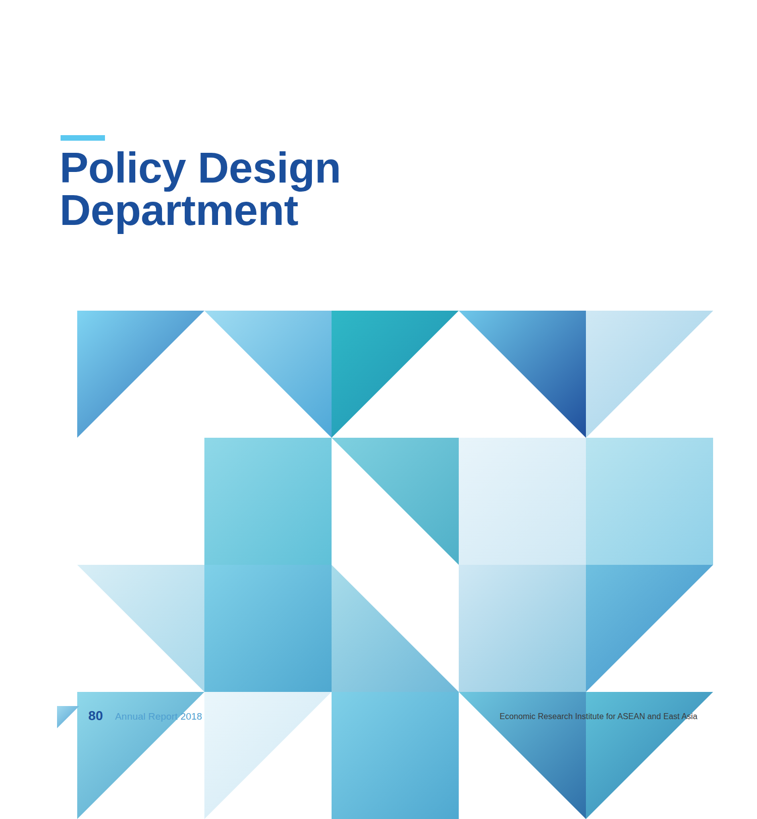Policy Design
Department
80 Annual Report 2018 Economic Research Institute for ASEAN and East Asia